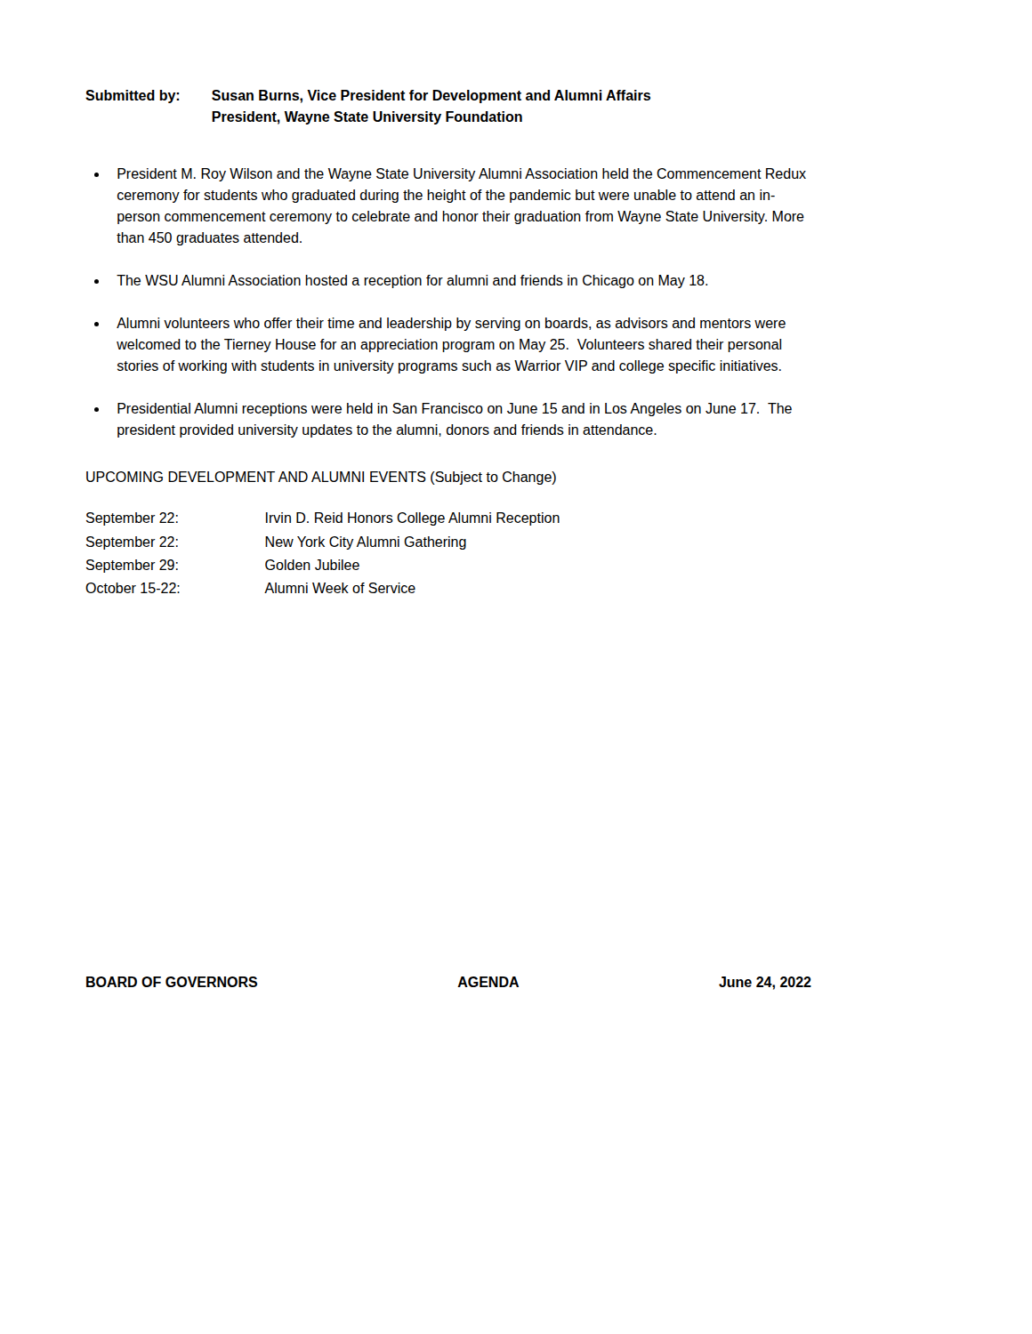| Submitted by: | Susan Burns, Vice President for Development and Alumni Affairs President, Wayne State University Foundation |
President M. Roy Wilson and the Wayne State University Alumni Association held the Commencement Redux ceremony for students who graduated during the height of the pandemic but were unable to attend an in-person commencement ceremony to celebrate and honor their graduation from Wayne State University. More than 450 graduates attended.
The WSU Alumni Association hosted a reception for alumni and friends in Chicago on May 18.
Alumni volunteers who offer their time and leadership by serving on boards, as advisors and mentors were welcomed to the Tierney House for an appreciation program on May 25. Volunteers shared their personal stories of working with students in university programs such as Warrior VIP and college specific initiatives.
Presidential Alumni receptions were held in San Francisco on June 15 and in Los Angeles on June 17. The president provided university updates to the alumni, donors and friends in attendance.
UPCOMING DEVELOPMENT AND ALUMNI EVENTS (Subject to Change)
| September 22: | Irvin D. Reid Honors College Alumni Reception |
| September 22: | New York City Alumni Gathering |
| September 29: | Golden Jubilee |
| October 15-22: | Alumni Week of Service |
BOARD OF GOVERNORS
AGENDA
June 24, 2022